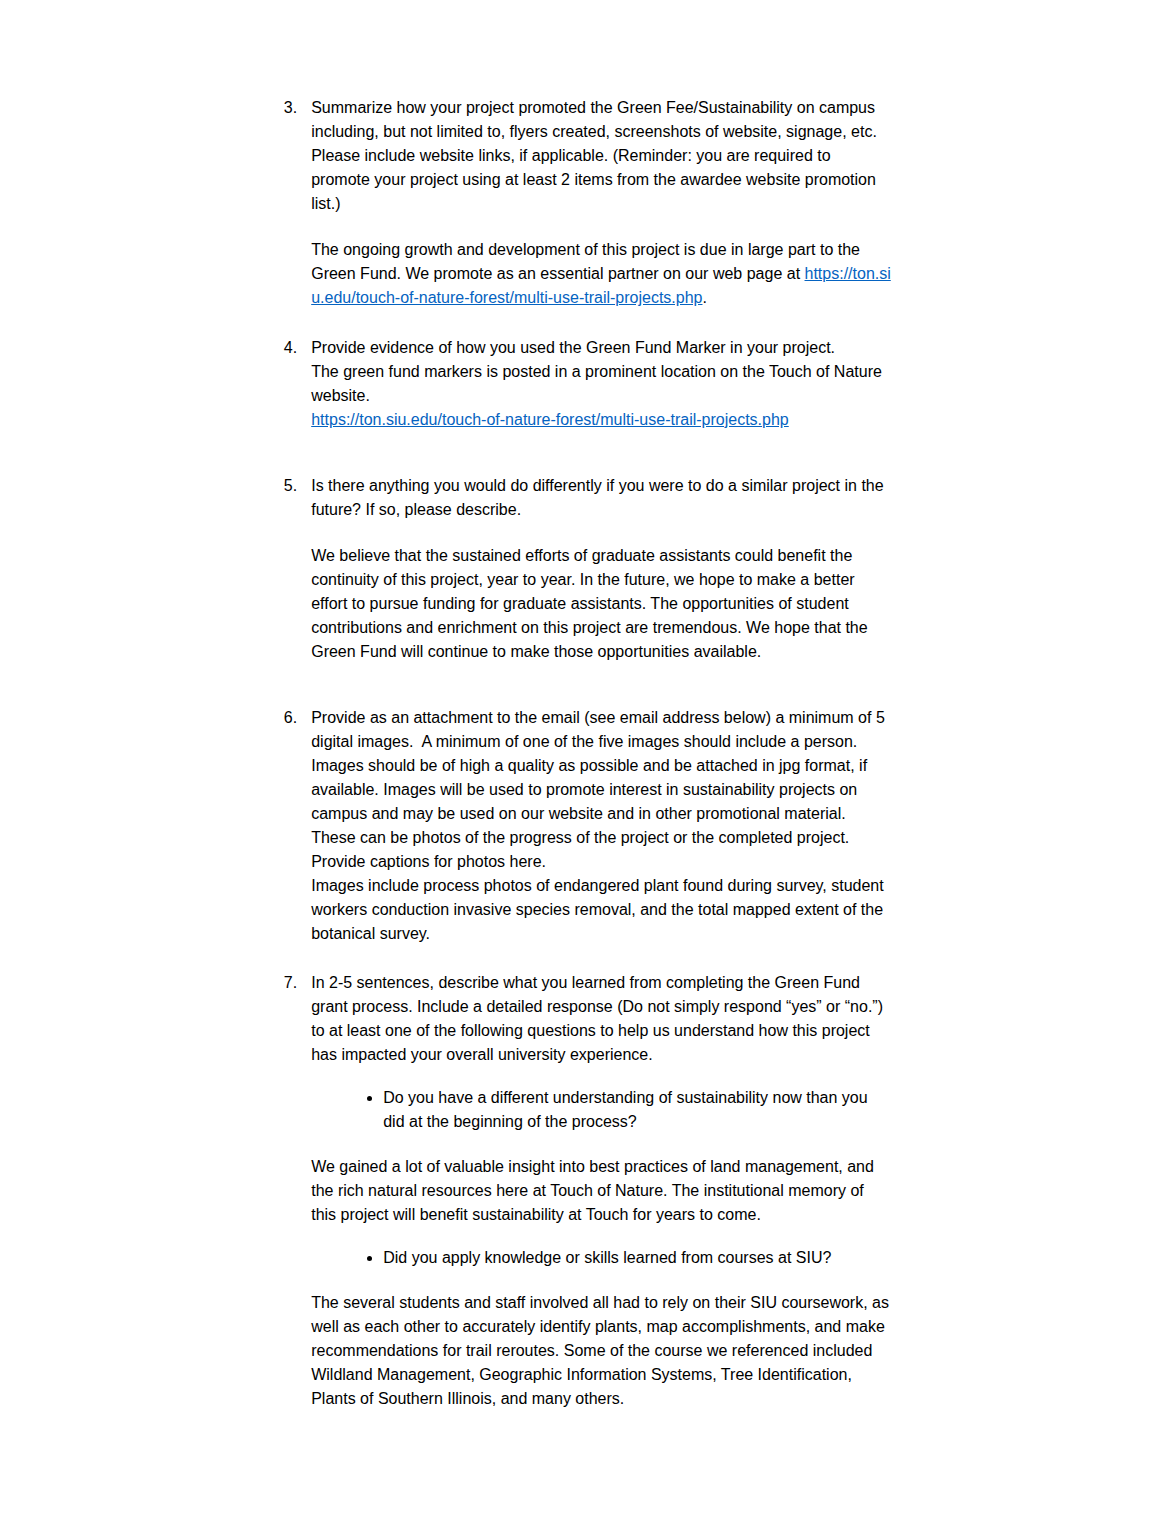Summarize how your project promoted the Green Fee/Sustainability on campus including, but not limited to, flyers created, screenshots of website, signage, etc. Please include website links, if applicable. (Reminder: you are required to promote your project using at least 2 items from the awardee website promotion list.)
The ongoing growth and development of this project is due in large part to the Green Fund. We promote as an essential partner on our web page at https://ton.siu.edu/touch-of-nature-forest/multi-use-trail-projects.php.
Provide evidence of how you used the Green Fund Marker in your project.
The green fund markers is posted in a prominent location on the Touch of Nature website.
https://ton.siu.edu/touch-of-nature-forest/multi-use-trail-projects.php
Is there anything you would do differently if you were to do a similar project in the future? If so, please describe.
We believe that the sustained efforts of graduate assistants could benefit the continuity of this project, year to year. In the future, we hope to make a better effort to pursue funding for graduate assistants. The opportunities of student contributions and enrichment on this project are tremendous. We hope that the Green Fund will continue to make those opportunities available.
Provide as an attachment to the email (see email address below) a minimum of 5 digital images. A minimum of one of the five images should include a person. Images should be of high a quality as possible and be attached in jpg format, if available. Images will be used to promote interest in sustainability projects on campus and may be used on our website and in other promotional material. These can be photos of the progress of the project or the completed project. Provide captions for photos here.
Images include process photos of endangered plant found during survey, student workers conduction invasive species removal, and the total mapped extent of the botanical survey.
In 2-5 sentences, describe what you learned from completing the Green Fund grant process. Include a detailed response (Do not simply respond “yes” or “no.”) to at least one of the following questions to help us understand how this project has impacted your overall university experience.
Do you have a different understanding of sustainability now than you did at the beginning of the process?
We gained a lot of valuable insight into best practices of land management, and the rich natural resources here at Touch of Nature. The institutional memory of this project will benefit sustainability at Touch for years to come.
Did you apply knowledge or skills learned from courses at SIU?
The several students and staff involved all had to rely on their SIU coursework, as well as each other to accurately identify plants, map accomplishments, and make recommendations for trail reroutes. Some of the course we referenced included Wildland Management, Geographic Information Systems, Tree Identification, Plants of Southern Illinois, and many others.